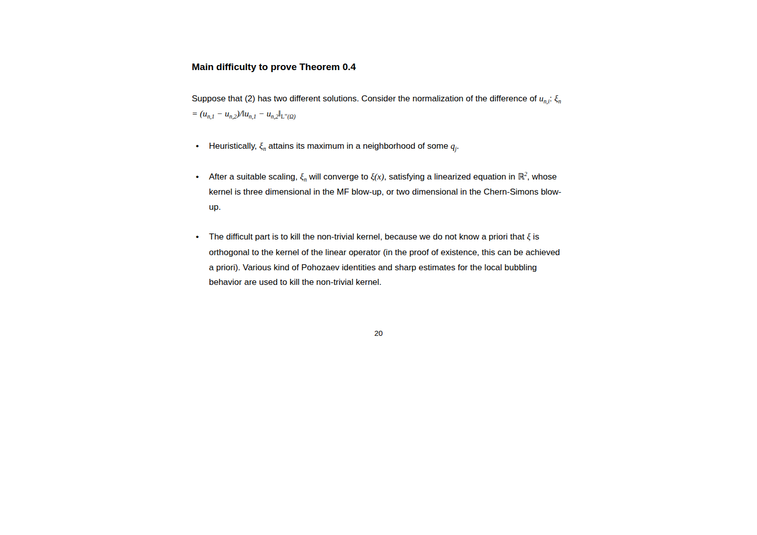Main difficulty to prove Theorem 0.4
Suppose that (2) has two different solutions. Consider the normalization of the difference of un,i: ξn = (un,1 − un,2)/‖un,1 − un,2‖L∞(Ω)
Heuristically, ξn attains its maximum in a neighborhood of some qj.
After a suitable scaling, ξn will converge to ξ(x), satisfying a linearized equation in ℝ2, whose kernel is three dimensional in the MF blow-up, or two dimensional in the Chern-Simons blow-up.
The difficult part is to kill the non-trivial kernel, because we do not know a priori that ξ is orthogonal to the kernel of the linear operator (in the proof of existence, this can be achieved a priori). Various kind of Pohozaev identities and sharp estimates for the local bubbling behavior are used to kill the non-trivial kernel.
20